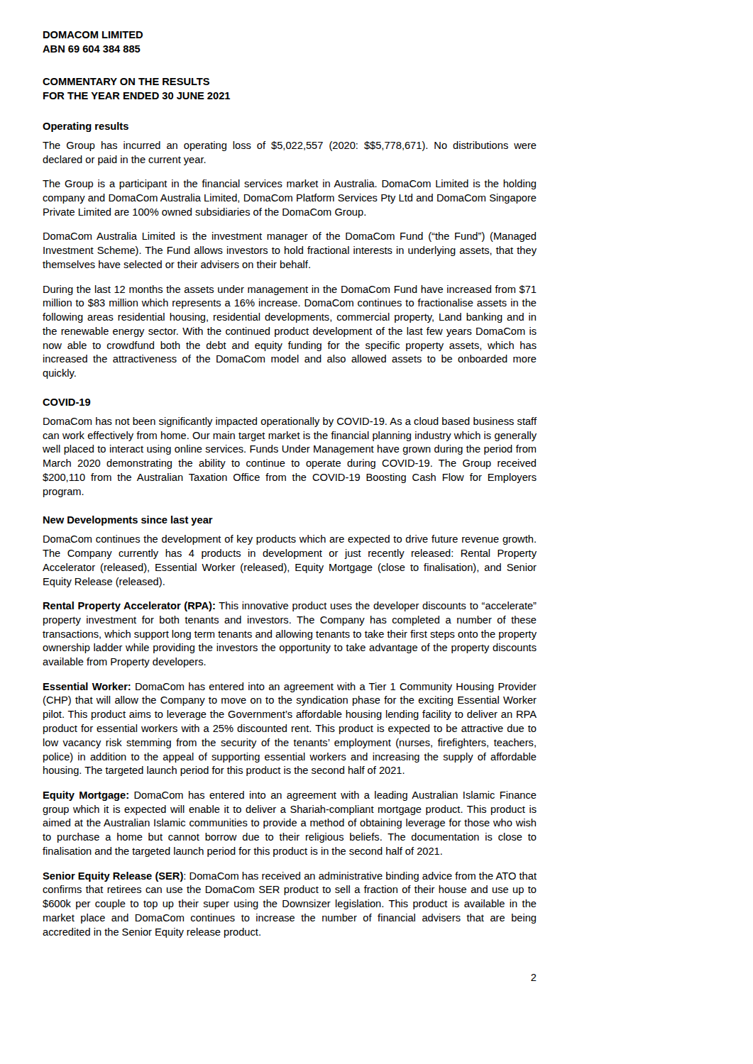DOMACOM LIMITED
ABN 69 604 384 885
COMMENTARY ON THE RESULTS
FOR THE YEAR ENDED 30 JUNE 2021
Operating results
The Group has incurred an operating loss of $5,022,557 (2020: $$5,778,671). No distributions were declared or paid in the current year.
The Group is a participant in the financial services market in Australia. DomaCom Limited is the holding company and DomaCom Australia Limited, DomaCom Platform Services Pty Ltd and DomaCom Singapore Private Limited are 100% owned subsidiaries of the DomaCom Group.
DomaCom Australia Limited is the investment manager of the DomaCom Fund (“the Fund”) (Managed Investment Scheme). The Fund allows investors to hold fractional interests in underlying assets, that they themselves have selected or their advisers on their behalf.
During the last 12 months the assets under management in the DomaCom Fund have increased from $71 million to $83 million which represents a 16% increase. DomaCom continues to fractionalise assets in the following areas residential housing, residential developments, commercial property, Land banking and in the renewable energy sector. With the continued product development of the last few years DomaCom is now able to crowdfund both the debt and equity funding for the specific property assets, which has increased the attractiveness of the DomaCom model and also allowed assets to be onboarded more quickly.
COVID-19
DomaCom has not been significantly impacted operationally by COVID-19. As a cloud based business staff can work effectively from home. Our main target market is the financial planning industry which is generally well placed to interact using online services. Funds Under Management have grown during the period from March 2020 demonstrating the ability to continue to operate during COVID-19. The Group received $200,110 from the Australian Taxation Office from the COVID-19 Boosting Cash Flow for Employers program.
New Developments since last year
DomaCom continues the development of key products which are expected to drive future revenue growth. The Company currently has 4 products in development or just recently released: Rental Property Accelerator (released), Essential Worker (released), Equity Mortgage (close to finalisation), and Senior Equity Release (released).
Rental Property Accelerator (RPA): This innovative product uses the developer discounts to “accelerate” property investment for both tenants and investors. The Company has completed a number of these transactions, which support long term tenants and allowing tenants to take their first steps onto the property ownership ladder while providing the investors the opportunity to take advantage of the property discounts available from Property developers.
Essential Worker: DomaCom has entered into an agreement with a Tier 1 Community Housing Provider (CHP) that will allow the Company to move on to the syndication phase for the exciting Essential Worker pilot. This product aims to leverage the Government’s affordable housing lending facility to deliver an RPA product for essential workers with a 25% discounted rent. This product is expected to be attractive due to low vacancy risk stemming from the security of the tenants’ employment (nurses, firefighters, teachers, police) in addition to the appeal of supporting essential workers and increasing the supply of affordable housing. The targeted launch period for this product is the second half of 2021.
Equity Mortgage: DomaCom has entered into an agreement with a leading Australian Islamic Finance group which it is expected will enable it to deliver a Shariah-compliant mortgage product. This product is aimed at the Australian Islamic communities to provide a method of obtaining leverage for those who wish to purchase a home but cannot borrow due to their religious beliefs. The documentation is close to finalisation and the targeted launch period for this product is in the second half of 2021.
Senior Equity Release (SER): DomaCom has received an administrative binding advice from the ATO that confirms that retirees can use the DomaCom SER product to sell a fraction of their house and use up to $600k per couple to top up their super using the Downsizer legislation. This product is available in the market place and DomaCom continues to increase the number of financial advisers that are being accredited in the Senior Equity release product.
2